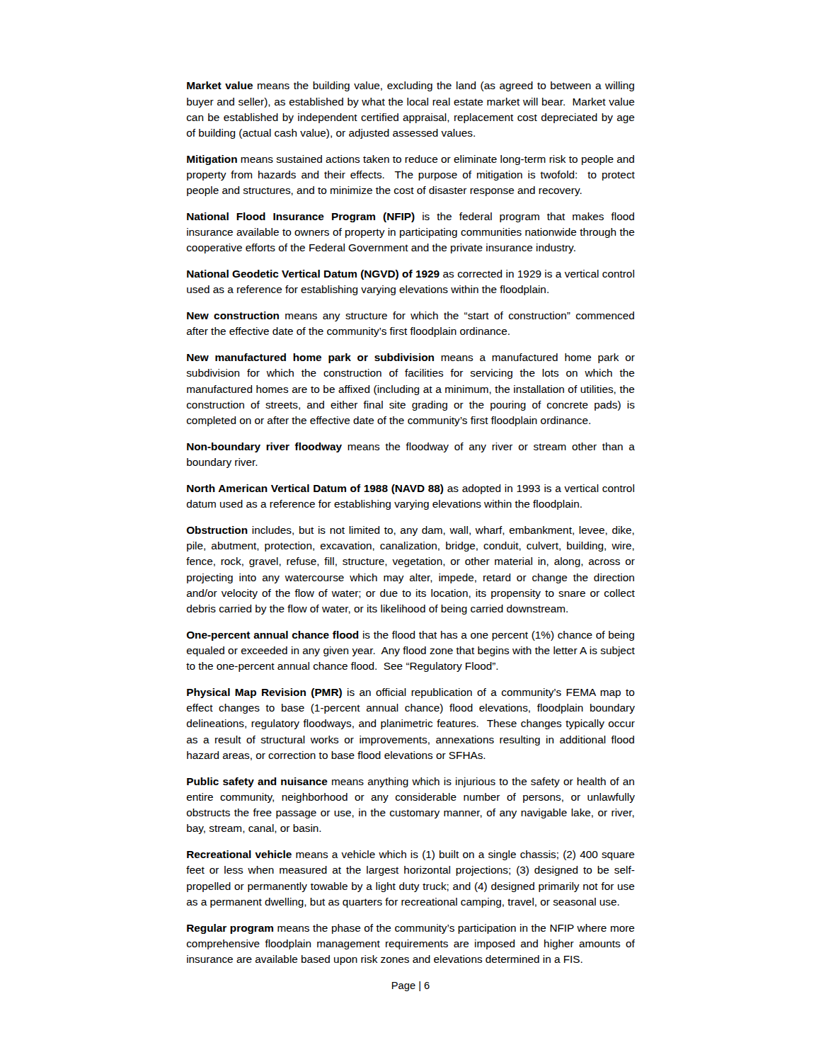Market value means the building value, excluding the land (as agreed to between a willing buyer and seller), as established by what the local real estate market will bear. Market value can be established by independent certified appraisal, replacement cost depreciated by age of building (actual cash value), or adjusted assessed values.
Mitigation means sustained actions taken to reduce or eliminate long-term risk to people and property from hazards and their effects. The purpose of mitigation is twofold: to protect people and structures, and to minimize the cost of disaster response and recovery.
National Flood Insurance Program (NFIP) is the federal program that makes flood insurance available to owners of property in participating communities nationwide through the cooperative efforts of the Federal Government and the private insurance industry.
National Geodetic Vertical Datum (NGVD) of 1929 as corrected in 1929 is a vertical control used as a reference for establishing varying elevations within the floodplain.
New construction means any structure for which the “start of construction” commenced after the effective date of the community’s first floodplain ordinance.
New manufactured home park or subdivision means a manufactured home park or subdivision for which the construction of facilities for servicing the lots on which the manufactured homes are to be affixed (including at a minimum, the installation of utilities, the construction of streets, and either final site grading or the pouring of concrete pads) is completed on or after the effective date of the community’s first floodplain ordinance.
Non-boundary river floodway means the floodway of any river or stream other than a boundary river.
North American Vertical Datum of 1988 (NAVD 88) as adopted in 1993 is a vertical control datum used as a reference for establishing varying elevations within the floodplain.
Obstruction includes, but is not limited to, any dam, wall, wharf, embankment, levee, dike, pile, abutment, protection, excavation, canalization, bridge, conduit, culvert, building, wire, fence, rock, gravel, refuse, fill, structure, vegetation, or other material in, along, across or projecting into any watercourse which may alter, impede, retard or change the direction and/or velocity of the flow of water; or due to its location, its propensity to snare or collect debris carried by the flow of water, or its likelihood of being carried downstream.
One-percent annual chance flood is the flood that has a one percent (1%) chance of being equaled or exceeded in any given year. Any flood zone that begins with the letter A is subject to the one-percent annual chance flood. See “Regulatory Flood”.
Physical Map Revision (PMR) is an official republication of a community’s FEMA map to effect changes to base (1-percent annual chance) flood elevations, floodplain boundary delineations, regulatory floodways, and planimetric features. These changes typically occur as a result of structural works or improvements, annexations resulting in additional flood hazard areas, or correction to base flood elevations or SFHAs.
Public safety and nuisance means anything which is injurious to the safety or health of an entire community, neighborhood or any considerable number of persons, or unlawfully obstructs the free passage or use, in the customary manner, of any navigable lake, or river, bay, stream, canal, or basin.
Recreational vehicle means a vehicle which is (1) built on a single chassis; (2) 400 square feet or less when measured at the largest horizontal projections; (3) designed to be self-propelled or permanently towable by a light duty truck; and (4) designed primarily not for use as a permanent dwelling, but as quarters for recreational camping, travel, or seasonal use.
Regular program means the phase of the community’s participation in the NFIP where more comprehensive floodplain management requirements are imposed and higher amounts of insurance are available based upon risk zones and elevations determined in a FIS.
Page | 6